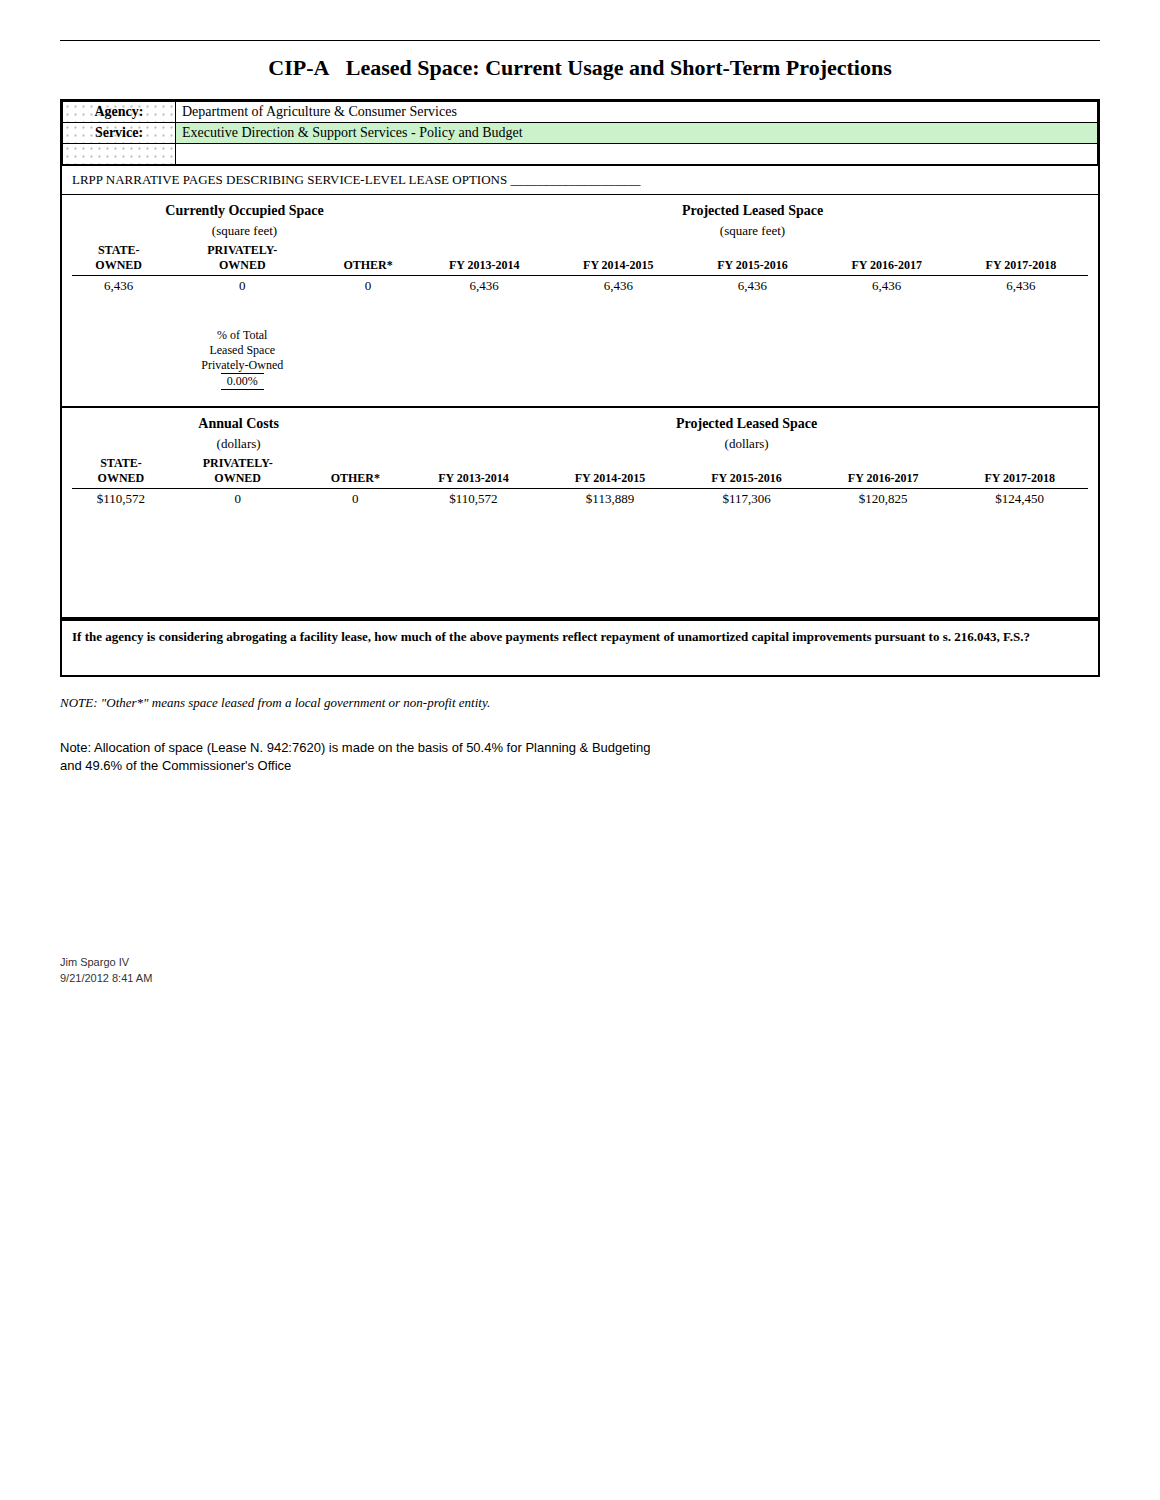CIP-A Leased Space: Current Usage and Short-Term Projections
| Agency: | Department of Agriculture & Consumer Services |
| Service: | Executive Direction & Support Services - Policy and Budget |
LRPP NARRATIVE PAGES DESCRIBING SERVICE-LEVEL LEASE OPTIONS ____________________
| Currently Occupied Space | Projected Leased Space |
| (square feet) | (square feet) |
| STATE- OWNED | PRIVATELY- OWNED | OTHER* | FY 2013-2014 | FY 2014-2015 | FY 2015-2016 | FY 2016-2017 | FY 2017-2018 |
| 6,436 | 0 | 0 | 6,436 | 6,436 | 6,436 | 6,436 | 6,436 |
| | % of Total Leased Space Privately-Owned 0.00% | |
| Annual Costs | Projected Leased Space |
| (dollars) | (dollars) |
| STATE- OWNED | PRIVATELY- OWNED | OTHER* | FY 2013-2014 | FY 2014-2015 | FY 2015-2016 | FY 2016-2017 | FY 2017-2018 |
| $110,572 | 0 | 0 | $110,572 | $113,889 | $117,306 | $120,825 | $124,450 |
If the agency is considering abrogating a facility lease, how much of the above payments reflect repayment of unamortized capital improvements pursuant to s. 216.043, F.S.?
NOTE: "Other*" means space leased from a local government or non-profit entity.
Note: Allocation of space (Lease N. 942:7620) is made on the basis of 50.4% for Planning & Budgeting
and 49.6% of the Commissioner's Office
Jim Spargo IV
9/21/2012 8:41 AM